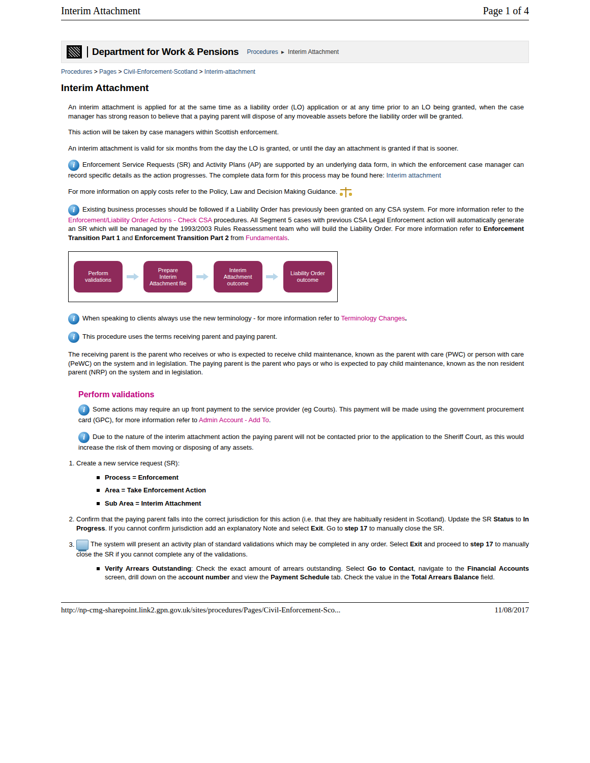Interim Attachment
Page 1 of 4
Department for Work & Pensions Procedures ▸ Interim Attachment
Procedures > Pages > Civil-Enforcement-Scotland > Interim-attachment
Interim Attachment
An interim attachment is applied for at the same time as a liability order (LO) application or at any time prior to an LO being granted, when the case manager has strong reason to believe that a paying parent will dispose of any moveable assets before the liability order will be granted.
This action will be taken by case managers within Scottish enforcement.
An interim attachment is valid for six months from the day the LO is granted, or until the day an attachment is granted if that is sooner.
i Enforcement Service Requests (SR) and Activity Plans (AP) are supported by an underlying data form, in which the enforcement case manager can record specific details as the action progresses. The complete data form for this process may be found here: Interim attachment
For more information on apply costs refer to the Policy, Law and Decision Making Guidance.
i Existing business processes should be followed if a Liability Order has previously been granted on any CSA system. For more information refer to the Enforcement/Liability Order Actions - Check CSA procedures. All Segment 5 cases with previous CSA Legal Enforcement action will automatically generate an SR which will be managed by the 1993/2003 Rules Reassessment team who will build the Liability Order. For more information refer to Enforcement Transition Part 1 and Enforcement Transition Part 2 from Fundamentals.
Perform
validations
Prepare
Interim
Attachment file
Interim
Attachment
outcome
Liability Order
outcome
i When speaking to clients always use the new terminology - for more information refer to Terminology Changes.
i This procedure uses the terms receiving parent and paying parent.
The receiving parent is the parent who receives or who is expected to receive child maintenance, known as the parent with care (PWC) or person with care (PeWC) on the system and in legislation. The paying parent is the parent who pays or who is expected to pay child maintenance, known as the non resident parent (NRP) on the system and in legislation.
Perform validations
i Some actions may require an up front payment to the service provider (eg Courts). This payment will be made using the government procurement card (GPC), for more information refer to Admin Account - Add To.
i Due to the nature of the interim attachment action the paying parent will not be contacted prior to the application to the Sheriff Court, as this would increase the risk of them moving or disposing of any assets.
Create a new service request (SR):
Process = Enforcement
Area = Take Enforcement Action
Sub Area = Interim Attachment
Confirm that the paying parent falls into the correct jurisdiction for this action (i.e. that they are habitually resident in Scotland). Update the SR Status to In Progress. If you cannot confirm jurisdiction add an explanatory Note and select Exit. Go to step 17 to manually close the SR.
The system will present an activity plan of standard validations which may be completed in any order. Select Exit and proceed to step 17 to manually close the SR if you cannot complete any of the validations.
Verify Arrears Outstanding: Check the exact amount of arrears outstanding. Select Go to Contact, navigate to the Financial Accounts screen, drill down on the account number and view the Payment Schedule tab. Check the value in the Total Arrears Balance field.
http://np-cmg-sharepoint.link2.gpn.gov.uk/sites/procedures/Pages/Civil-Enforcement-Sco...
11/08/2017